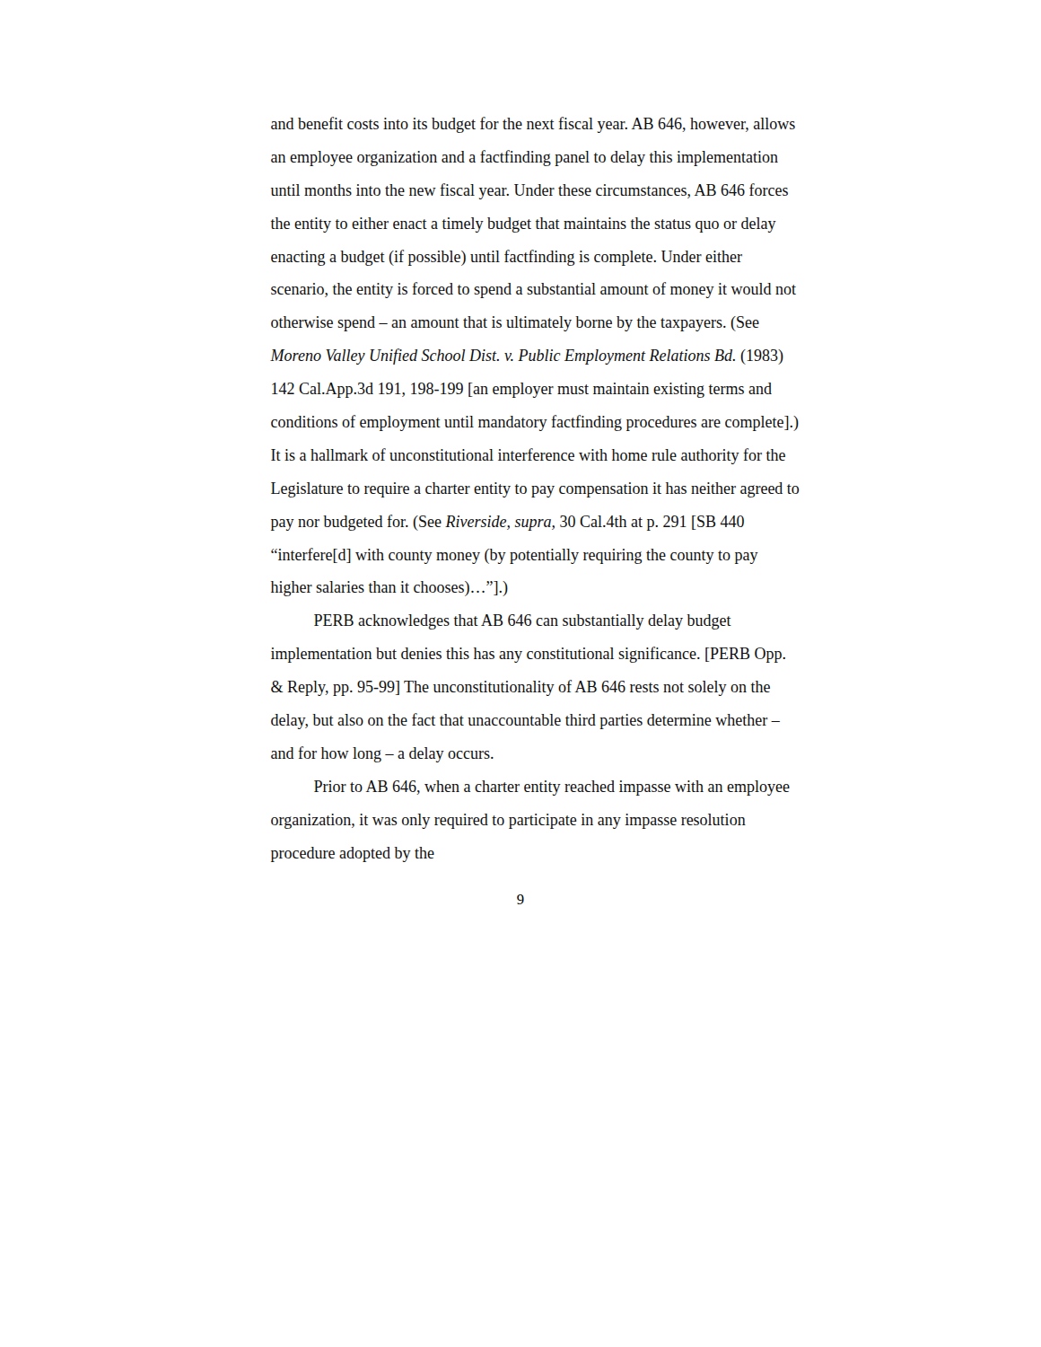and benefit costs into its budget for the next fiscal year. AB 646, however, allows an employee organization and a factfinding panel to delay this implementation until months into the new fiscal year. Under these circumstances, AB 646 forces the entity to either enact a timely budget that maintains the status quo or delay enacting a budget (if possible) until factfinding is complete. Under either scenario, the entity is forced to spend a substantial amount of money it would not otherwise spend – an amount that is ultimately borne by the taxpayers. (See Moreno Valley Unified School Dist. v. Public Employment Relations Bd. (1983) 142 Cal.App.3d 191, 198-199 [an employer must maintain existing terms and conditions of employment until mandatory factfinding procedures are complete].) It is a hallmark of unconstitutional interference with home rule authority for the Legislature to require a charter entity to pay compensation it has neither agreed to pay nor budgeted for. (See Riverside, supra, 30 Cal.4th at p. 291 [SB 440 “interfere[d] with county money (by potentially requiring the county to pay higher salaries than it chooses)…”].)
PERB acknowledges that AB 646 can substantially delay budget implementation but denies this has any constitutional significance. [PERB Opp. & Reply, pp. 95-99] The unconstitutionality of AB 646 rests not solely on the delay, but also on the fact that unaccountable third parties determine whether – and for how long – a delay occurs.
Prior to AB 646, when a charter entity reached impasse with an employee organization, it was only required to participate in any impasse resolution procedure adopted by the
9